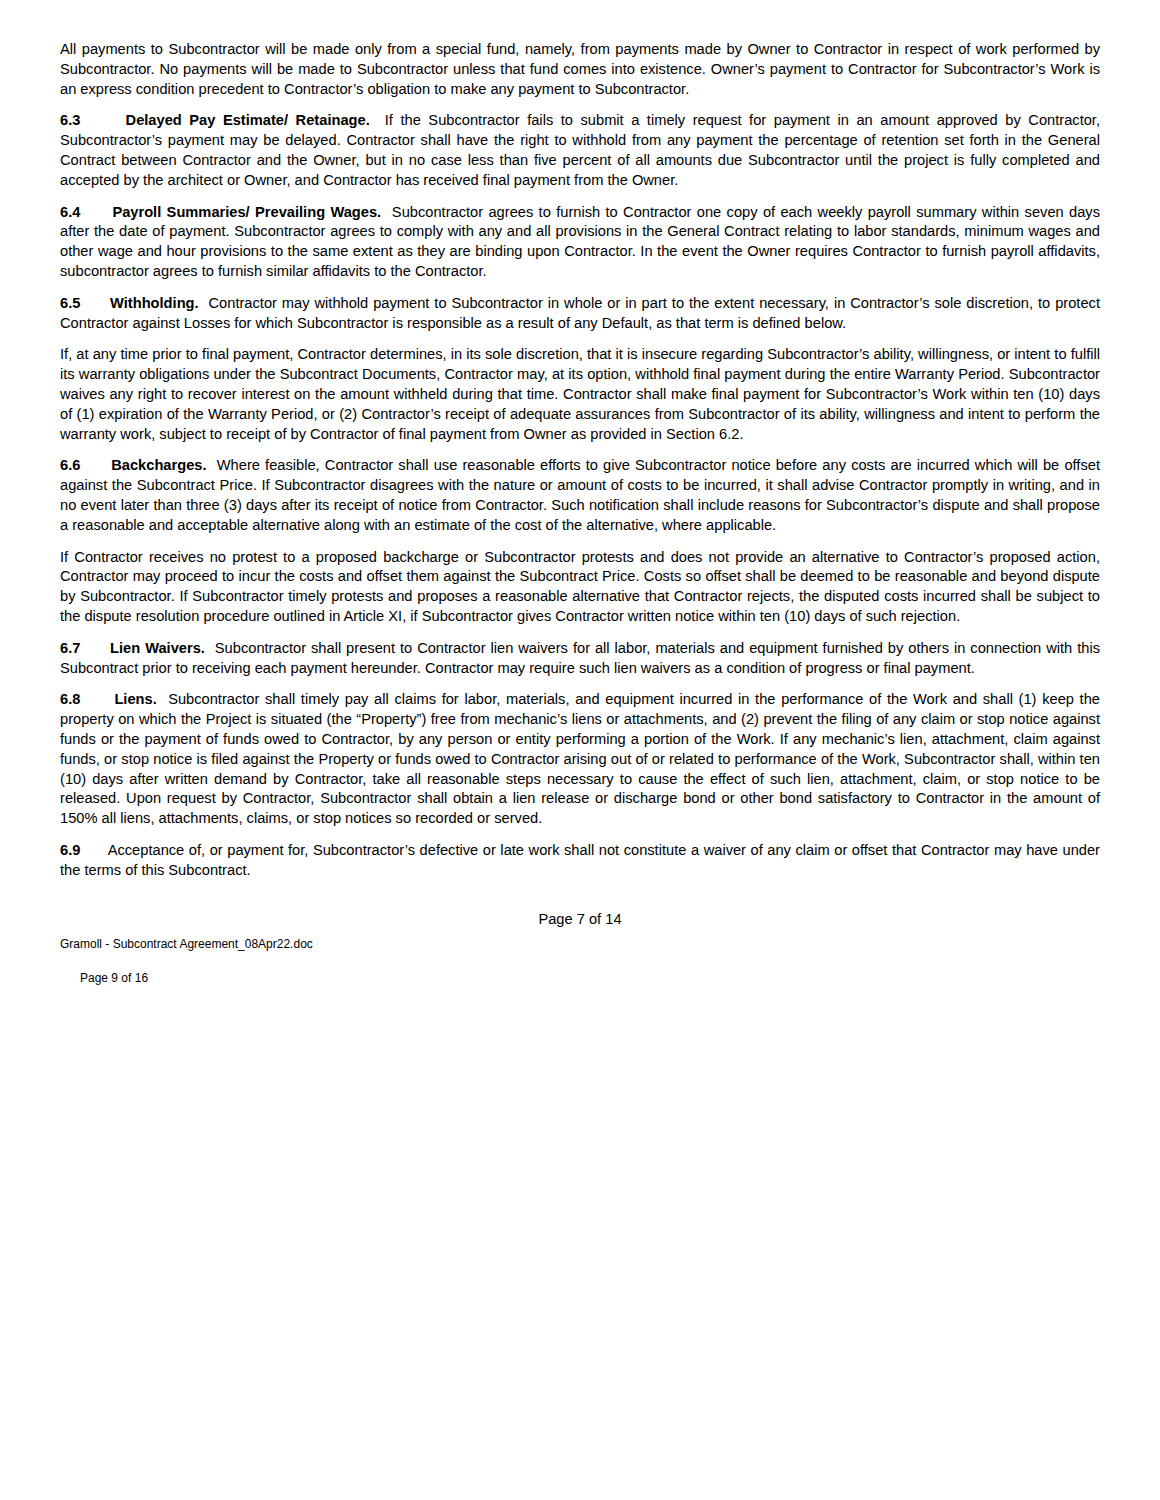All payments to Subcontractor will be made only from a special fund, namely, from payments made by Owner to Contractor in respect of work performed by Subcontractor. No payments will be made to Subcontractor unless that fund comes into existence. Owner’s payment to Contractor for Subcontractor’s Work is an express condition precedent to Contractor’s obligation to make any payment to Subcontractor.
6.3 Delayed Pay Estimate/ Retainage. If the Subcontractor fails to submit a timely request for payment in an amount approved by Contractor, Subcontractor’s payment may be delayed. Contractor shall have the right to withhold from any payment the percentage of retention set forth in the General Contract between Contractor and the Owner, but in no case less than five percent of all amounts due Subcontractor until the project is fully completed and accepted by the architect or Owner, and Contractor has received final payment from the Owner.
6.4 Payroll Summaries/ Prevailing Wages. Subcontractor agrees to furnish to Contractor one copy of each weekly payroll summary within seven days after the date of payment. Subcontractor agrees to comply with any and all provisions in the General Contract relating to labor standards, minimum wages and other wage and hour provisions to the same extent as they are binding upon Contractor. In the event the Owner requires Contractor to furnish payroll affidavits, subcontractor agrees to furnish similar affidavits to the Contractor.
6.5 Withholding. Contractor may withhold payment to Subcontractor in whole or in part to the extent necessary, in Contractor’s sole discretion, to protect Contractor against Losses for which Subcontractor is responsible as a result of any Default, as that term is defined below.
If, at any time prior to final payment, Contractor determines, in its sole discretion, that it is insecure regarding Subcontractor’s ability, willingness, or intent to fulfill its warranty obligations under the Subcontract Documents, Contractor may, at its option, withhold final payment during the entire Warranty Period. Subcontractor waives any right to recover interest on the amount withheld during that time. Contractor shall make final payment for Subcontractor’s Work within ten (10) days of (1) expiration of the Warranty Period, or (2) Contractor’s receipt of adequate assurances from Subcontractor of its ability, willingness and intent to perform the warranty work, subject to receipt of by Contractor of final payment from Owner as provided in Section 6.2.
6.6 Backcharges. Where feasible, Contractor shall use reasonable efforts to give Subcontractor notice before any costs are incurred which will be offset against the Subcontract Price. If Subcontractor disagrees with the nature or amount of costs to be incurred, it shall advise Contractor promptly in writing, and in no event later than three (3) days after its receipt of notice from Contractor. Such notification shall include reasons for Subcontractor’s dispute and shall propose a reasonable and acceptable alternative along with an estimate of the cost of the alternative, where applicable.
If Contractor receives no protest to a proposed backcharge or Subcontractor protests and does not provide an alternative to Contractor’s proposed action, Contractor may proceed to incur the costs and offset them against the Subcontract Price. Costs so offset shall be deemed to be reasonable and beyond dispute by Subcontractor. If Subcontractor timely protests and proposes a reasonable alternative that Contractor rejects, the disputed costs incurred shall be subject to the dispute resolution procedure outlined in Article XI, if Subcontractor gives Contractor written notice within ten (10) days of such rejection.
6.7 Lien Waivers. Subcontractor shall present to Contractor lien waivers for all labor, materials and equipment furnished by others in connection with this Subcontract prior to receiving each payment hereunder. Contractor may require such lien waivers as a condition of progress or final payment.
6.8 Liens. Subcontractor shall timely pay all claims for labor, materials, and equipment incurred in the performance of the Work and shall (1) keep the property on which the Project is situated (the “Property”) free from mechanic’s liens or attachments, and (2) prevent the filing of any claim or stop notice against funds or the payment of funds owed to Contractor, by any person or entity performing a portion of the Work. If any mechanic’s lien, attachment, claim against funds, or stop notice is filed against the Property or funds owed to Contractor arising out of or related to performance of the Work, Subcontractor shall, within ten (10) days after written demand by Contractor, take all reasonable steps necessary to cause the effect of such lien, attachment, claim, or stop notice to be released. Upon request by Contractor, Subcontractor shall obtain a lien release or discharge bond or other bond satisfactory to Contractor in the amount of 150% all liens, attachments, claims, or stop notices so recorded or served.
6.9 Acceptance of, or payment for, Subcontractor’s defective or late work shall not constitute a waiver of any claim or offset that Contractor may have under the terms of this Subcontract.
Page 7 of 14
Gramoll - Subcontract Agreement_08Apr22.doc
Page 9 of 16